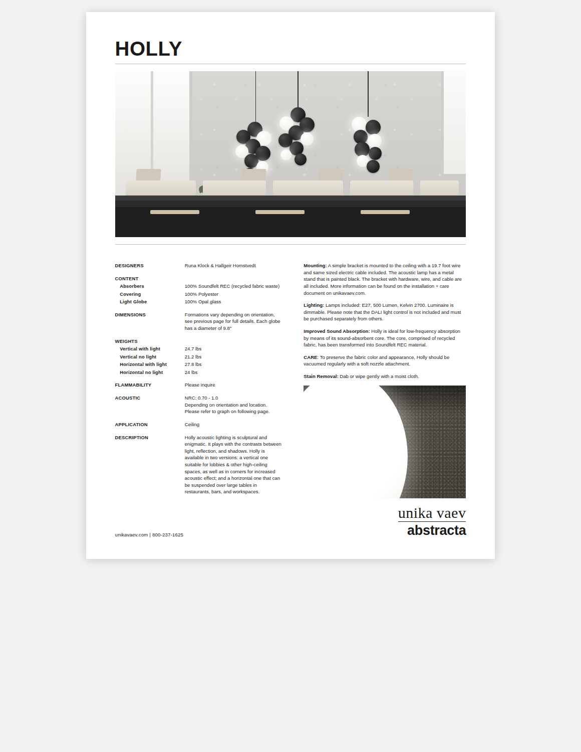HOLLY
Designers
Runa Klock & Hallgeir Homstvedt
Content
Absorbers
100% Soundfelt REC (recycled fabric waste)
Covering
100% Polyester
Light Globe
100% Opal glass
Dimensions
Formations vary depending on orientation, see previous page for full details. Each globe has a diameter of 9.8”
Weights
Vertical with light
24.7 lbs
Vertical no light
21.2 lbs
Horizontal with light
27.8 lbs
Horizontal no light
24 lbs
Flammability
Please inquire
Acoustic
NRC: 0.70 - 1.0
Depending on orientation and location.
Please refer to graph on following page.
Application
Ceiling
Description
Holly acoustic lighting is sculptural and enigmatic. It plays with the contrasts between light, reflection, and shadows. Holly is available in two versions: a vertical one suitable for lobbies & other high-ceiling spaces, as well as in corners for increased acoustic effect; and a horizontal one that can be suspended over large tables in restaurants, bars, and workspaces.
Mounting: A simple bracket is mounted to the ceiling with a 19.7 foot wire and same sized electric cable included. The acoustic lamp has a metal stand that is painted black. The bracket with hardware, wire, and cable are all included. More information can be found on the installation + care document on unikavaev.com.
Lighting: Lamps included: E27, 500 Lumen, Kelvin 2700. Luminaire is dimmable. Please note that the DALI light control is not included and must be purchased separately from others.
Improved Sound Absorption: Holly is ideal for low-frequency absorption by means of its sound-absorbent core. The core, comprised of recycled fabric, has been transformed into Soundfelt REC material.
CARE: To preserve the fabric color and appearance, Holly should be vacuumed regularly with a soft nozzle attachment.
Stain Removal: Dab or wipe gently with a moist cloth.
unikavaev.com | 800-237-1625
unika vaev
abstracta